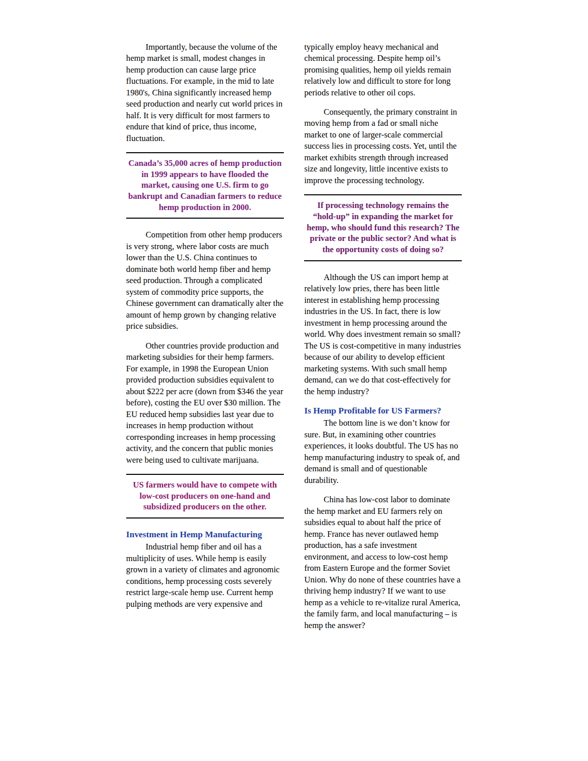Importantly, because the volume of the hemp market is small, modest changes in hemp production can cause large price fluctuations. For example, in the mid to late 1980's, China significantly increased hemp seed production and nearly cut world prices in half. It is very difficult for most farmers to endure that kind of price, thus income, fluctuation.
Canada’s 35,000 acres of hemp production in 1999 appears to have flooded the market, causing one U.S. firm to go bankrupt and Canadian farmers to reduce hemp production in 2000.
Competition from other hemp producers is very strong, where labor costs are much lower than the U.S. China continues to dominate both world hemp fiber and hemp seed production. Through a complicated system of commodity price supports, the Chinese government can dramatically alter the amount of hemp grown by changing relative price subsidies.
Other countries provide production and marketing subsidies for their hemp farmers. For example, in 1998 the European Union provided production subsidies equivalent to about $222 per acre (down from $346 the year before), costing the EU over $30 million. The EU reduced hemp subsidies last year due to increases in hemp production without corresponding increases in hemp processing activity, and the concern that public monies were being used to cultivate marijuana.
US farmers would have to compete with low-cost producers on one-hand and subsidized producers on the other.
Investment in Hemp Manufacturing
Industrial hemp fiber and oil has a multiplicity of uses. While hemp is easily grown in a variety of climates and agronomic conditions, hemp processing costs severely restrict large-scale hemp use. Current hemp pulping methods are very expensive and
typically employ heavy mechanical and chemical processing. Despite hemp oil’s promising qualities, hemp oil yields remain relatively low and difficult to store for long periods relative to other oil cops.
Consequently, the primary constraint in moving hemp from a fad or small niche market to one of larger-scale commercial success lies in processing costs. Yet, until the market exhibits strength through increased size and longevity, little incentive exists to improve the processing technology.
If processing technology remains the “hold-up” in expanding the market for hemp, who should fund this research? The private or the public sector? And what is the opportunity costs of doing so?
Although the US can import hemp at relatively low pries, there has been little interest in establishing hemp processing industries in the US. In fact, there is low investment in hemp processing around the world. Why does investment remain so small? The US is cost-competitive in many industries because of our ability to develop efficient marketing systems. With such small hemp demand, can we do that cost-effectively for the hemp industry?
Is Hemp Profitable for US Farmers?
The bottom line is we don’t know for sure. But, in examining other countries experiences, it looks doubtful. The US has no hemp manufacturing industry to speak of, and demand is small and of questionable durability.
China has low-cost labor to dominate the hemp market and EU farmers rely on subsidies equal to about half the price of hemp. France has never outlawed hemp production, has a safe investment environment, and access to low-cost hemp from Eastern Europe and the former Soviet Union. Why do none of these countries have a thriving hemp industry? If we want to use hemp as a vehicle to re-vitalize rural America, the family farm, and local manufacturing – is hemp the answer?